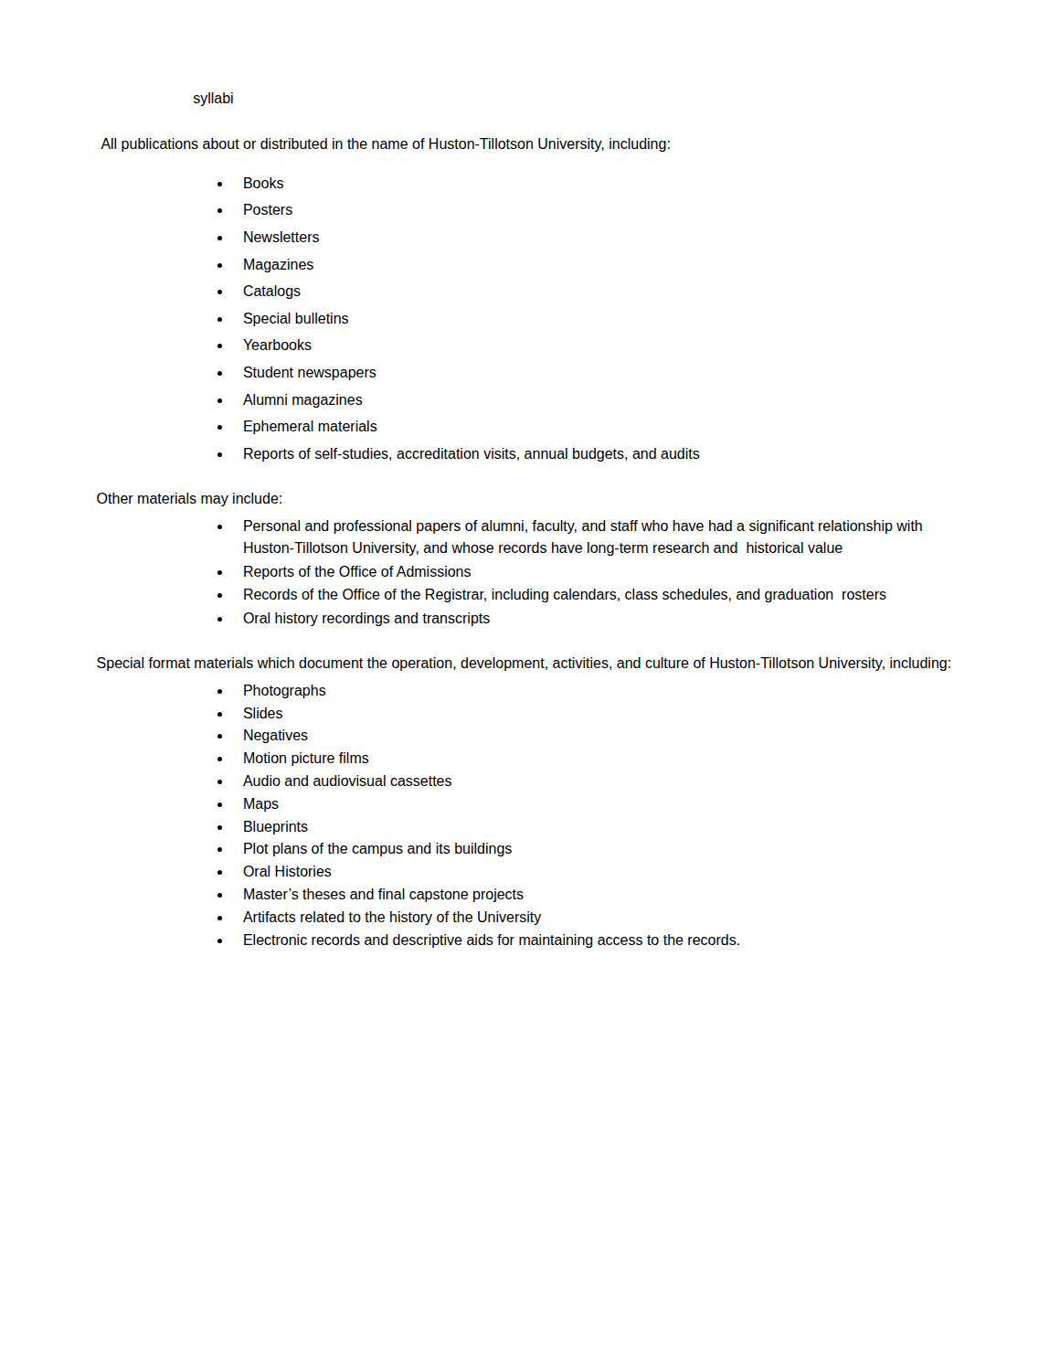syllabi
All publications about or distributed in the name of Huston-Tillotson University, including:
Books
Posters
Newsletters
Magazines
Catalogs
Special bulletins
Yearbooks
Student newspapers
Alumni magazines
Ephemeral materials
Reports of self-studies, accreditation visits, annual budgets, and audits
Other materials may include:
Personal and professional papers of alumni, faculty, and staff who have had a significant relationship with Huston-Tillotson University, and whose records have long-term research and historical value
Reports of the Office of Admissions
Records of the Office of the Registrar, including calendars, class schedules, and graduation rosters
Oral history recordings and transcripts
Special format materials which document the operation, development, activities, and culture of Huston-Tillotson University, including:
Photographs
Slides
Negatives
Motion picture films
Audio and audiovisual cassettes
Maps
Blueprints
Plot plans of the campus and its buildings
Oral Histories
Master’s theses and final capstone projects
Artifacts related to the history of the University
Electronic records and descriptive aids for maintaining access to the records.